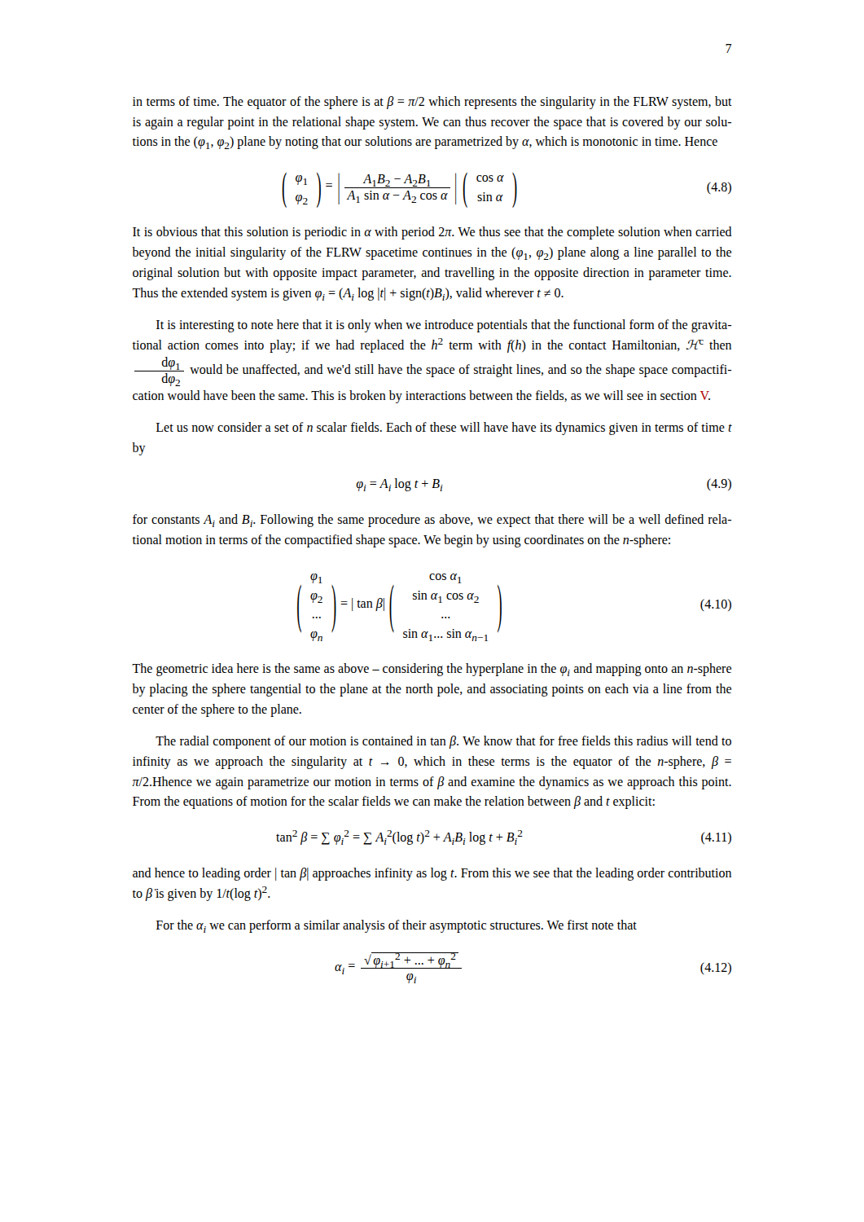7
in terms of time. The equator of the sphere is at β = π/2 which represents the singularity in the FLRW system, but is again a regular point in the relational shape system. We can thus recover the space that is covered by our solutions in the (φ1, φ2) plane by noting that our solutions are parametrized by α, which is monotonic in time. Hence
(
| φ 1 |
| φ 2 |
) = |A1B2 − A2B1 A1 sin α − A2 cos α| (
| cos α |
| sin α |
)
(4.8)
It is obvious that this solution is periodic in α with period 2π. We thus see that the complete solution when carried beyond the initial singularity of the FLRW spacetime continues in the (φ1, φ2) plane along a line parallel to the original solution but with opposite impact parameter, and travelling in the opposite direction in parameter time. Thus the extended system is given φi = (Ai log |t| + sign(t)Bi), valid wherever t ≠ 0.
It is interesting to note here that it is only when we introduce potentials that the functional form of the gravitational action comes into play; if we had replaced the h2 term with f(h) in the contact Hamiltonian, ℋc then dφ1 dφ2 would be unaffected, and we'd still have the space of straight lines, and so the shape space compactification would have been the same. This is broken by interactions between the fields, as we will see in section V.
Let us now consider a set of n scalar fields. Each of these will have have its dynamics given in terms of time t by
φi = Ai log t + Bi
(4.9)
for constants Ai and Bi. Following the same procedure as above, we expect that there will be a well defined relational motion in terms of the compactified shape space. We begin by using coordinates on the n-sphere:
(
| φ 1 |
| φ 2 |
| ... |
| φ n |
) = | tan β| (
| cos α 1 |
| sin α 1 cos α 2 |
| ... |
| sin α 1 ... sin α n −1 |
)
(4.10)
The geometric idea here is the same as above – considering the hyperplane in the φi and mapping onto an n-sphere by placing the sphere tangential to the plane at the north pole, and associating points on each via a line from the center of the sphere to the plane.
The radial component of our motion is contained in tan β. We know that for free fields this radius will tend to infinity as we approach the singularity at t → 0, which in these terms is the equator of the n-sphere, β = π/2.Hhence we again parametrize our motion in terms of β and examine the dynamics as we approach this point. From the equations of motion for the scalar fields we can make the relation between β and t explicit:
tan2 β = ∑ φi2 = ∑ Ai2(log t)2 + AiBi log t + Bi2
(4.11)
and hence to leading order | tan β| approaches infinity as log t. From this we see that the leading order contribution to β̇ is given by 1/t(log t)2.
For the αi we can perform a similar analysis of their asymptotic structures. We first note that
αi = √φi+12 + ... + φn2 φi
(4.12)